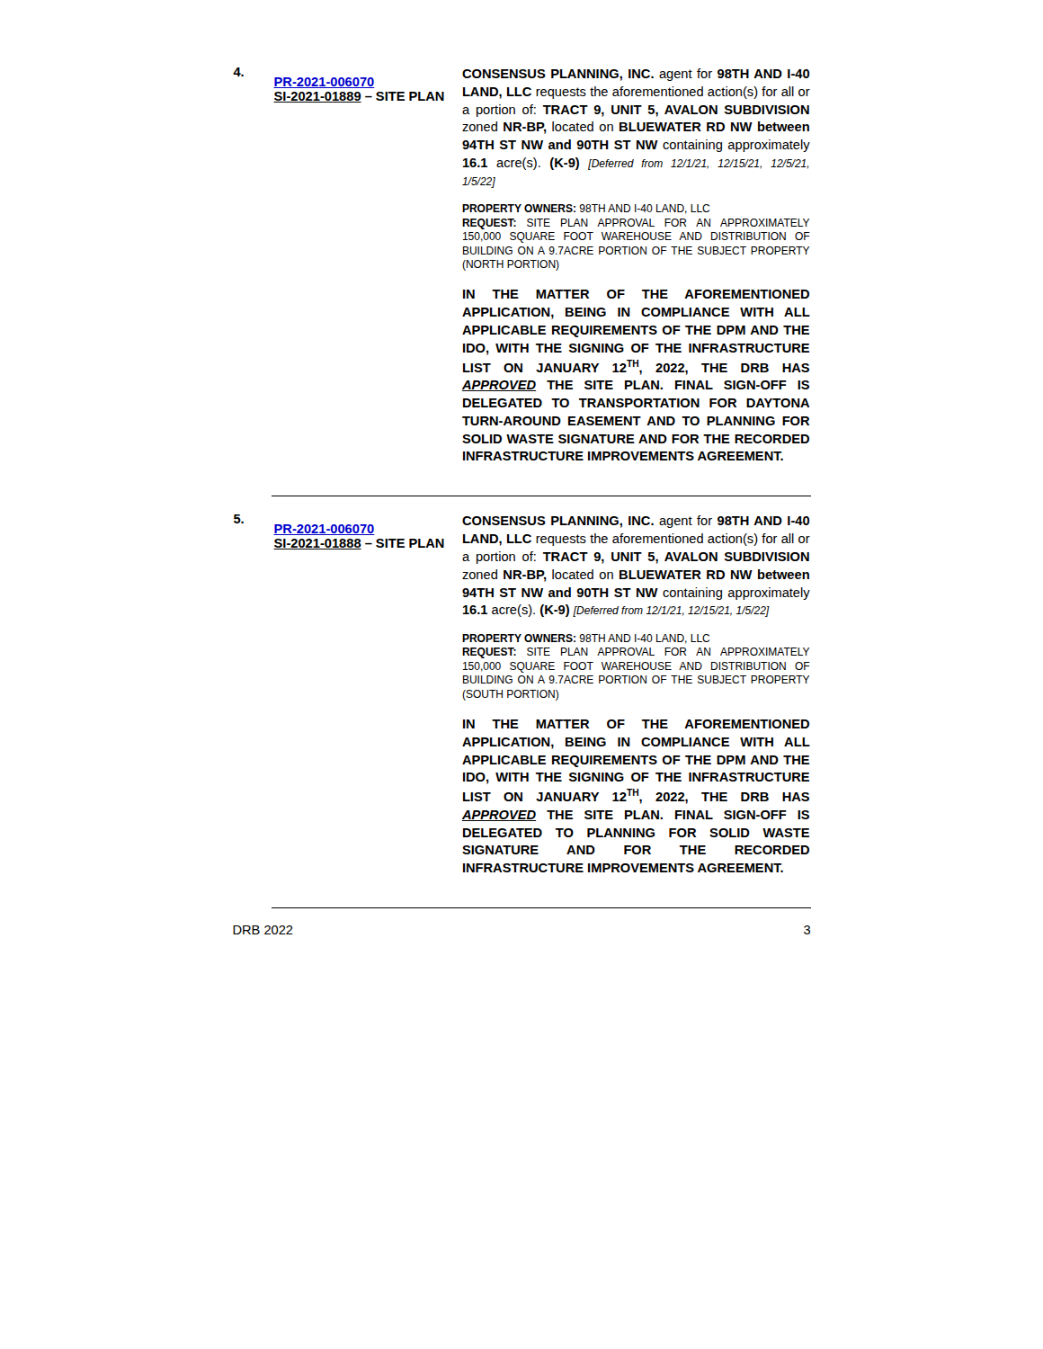| 4. | PR-2021-006070 SI-2021-01889 – SITE PLAN | CONSENSUS PLANNING, INC. agent for 98TH AND I-40 LAND, LLC requests the aforementioned action(s) for all or a portion of: TRACT 9, UNIT 5, AVALON SUBDIVISION zoned NR-BP, located on BLUEWATER RD NW between 94TH ST NW and 90TH ST NW containing approximately 16.1 acre(s). (K-9) [Deferred from 12/1/21, 12/15/21, 12/5/21, 1/5/22] PROPERTY OWNERS: 98TH AND I-40 LAND, LLC REQUEST: SITE PLAN APPROVAL FOR AN APPROXIMATELY 150,000 SQUARE FOOT WAREHOUSE AND DISTRIBUTION OF BUILDING ON A 9.7ACRE PORTION OF THE SUBJECT PROPERTY (NORTH PORTION) IN THE MATTER OF THE AFOREMENTIONED APPLICATION, BEING IN COMPLIANCE WITH ALL APPLICABLE REQUIREMENTS OF THE DPM AND THE IDO, WITH THE SIGNING OF THE INFRASTRUCTURE LIST ON JANUARY 12 TH , 2022, THE DRB HAS APPROVED THE SITE PLAN. FINAL SIGN-OFF IS DELEGATED TO TRANSPORTATION FOR DAYTONA TURN-AROUND EASEMENT AND TO PLANNING FOR SOLID WASTE SIGNATURE AND FOR THE RECORDED INFRASTRUCTURE IMPROVEMENTS AGREEMENT. |
| 5. | PR-2021-006070 SI-2021-01888 – SITE PLAN | CONSENSUS PLANNING, INC. agent for 98TH AND I-40 LAND, LLC requests the aforementioned action(s) for all or a portion of: TRACT 9, UNIT 5, AVALON SUBDIVISION zoned NR-BP, located on BLUEWATER RD NW between 94TH ST NW and 90TH ST NW containing approximately 16.1 acre(s). (K-9) [Deferred from 12/1/21, 12/15/21, 1/5/22] PROPERTY OWNERS: 98TH AND I-40 LAND, LLC REQUEST: SITE PLAN APPROVAL FOR AN APPROXIMATELY 150,000 SQUARE FOOT WAREHOUSE AND DISTRIBUTION OF BUILDING ON A 9.7ACRE PORTION OF THE SUBJECT PROPERTY (SOUTH PORTION) IN THE MATTER OF THE AFOREMENTIONED APPLICATION, BEING IN COMPLIANCE WITH ALL APPLICABLE REQUIREMENTS OF THE DPM AND THE IDO, WITH THE SIGNING OF THE INFRASTRUCTURE LIST ON JANUARY 12 TH , 2022, THE DRB HAS APPROVED THE SITE PLAN. FINAL SIGN-OFF IS DELEGATED TO PLANNING FOR SOLID WASTE SIGNATURE AND FOR THE RECORDED INFRASTRUCTURE IMPROVEMENTS AGREEMENT. |
DRB 2022 3